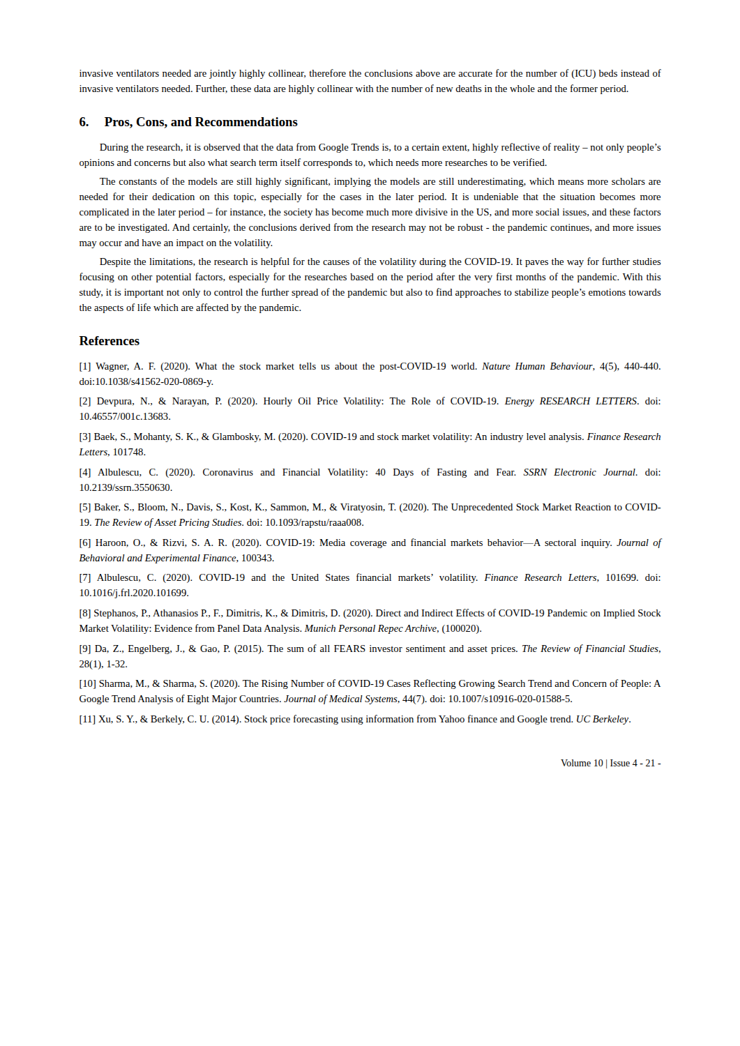invasive ventilators needed are jointly highly collinear, therefore the conclusions above are accurate for the number of (ICU) beds instead of invasive ventilators needed. Further, these data are highly collinear with the number of new deaths in the whole and the former period.
6. Pros, Cons, and Recommendations
During the research, it is observed that the data from Google Trends is, to a certain extent, highly reflective of reality – not only people’s opinions and concerns but also what search term itself corresponds to, which needs more researches to be verified.
The constants of the models are still highly significant, implying the models are still underestimating, which means more scholars are needed for their dedication on this topic, especially for the cases in the later period. It is undeniable that the situation becomes more complicated in the later period – for instance, the society has become much more divisive in the US, and more social issues, and these factors are to be investigated. And certainly, the conclusions derived from the research may not be robust - the pandemic continues, and more issues may occur and have an impact on the volatility.
Despite the limitations, the research is helpful for the causes of the volatility during the COVID-19. It paves the way for further studies focusing on other potential factors, especially for the researches based on the period after the very first months of the pandemic. With this study, it is important not only to control the further spread of the pandemic but also to find approaches to stabilize people’s emotions towards the aspects of life which are affected by the pandemic.
References
[1] Wagner, A. F. (2020). What the stock market tells us about the post-COVID-19 world. Nature Human Behaviour, 4(5), 440-440. doi:10.1038/s41562-020-0869-y.
[2] Devpura, N., & Narayan, P. (2020). Hourly Oil Price Volatility: The Role of COVID-19. Energy RESEARCH LETTERS. doi: 10.46557/001c.13683.
[3] Baek, S., Mohanty, S. K., & Glambosky, M. (2020). COVID-19 and stock market volatility: An industry level analysis. Finance Research Letters, 101748.
[4] Albulescu, C. (2020). Coronavirus and Financial Volatility: 40 Days of Fasting and Fear. SSRN Electronic Journal. doi: 10.2139/ssrn.3550630.
[5] Baker, S., Bloom, N., Davis, S., Kost, K., Sammon, M., & Viratyosin, T. (2020). The Unprecedented Stock Market Reaction to COVID-19. The Review of Asset Pricing Studies. doi: 10.1093/rapstu/raaa008.
[6] Haroon, O., & Rizvi, S. A. R. (2020). COVID-19: Media coverage and financial markets behavior—A sectoral inquiry. Journal of Behavioral and Experimental Finance, 100343.
[7] Albulescu, C. (2020). COVID-19 and the United States financial markets’ volatility. Finance Research Letters, 101699. doi: 10.1016/j.frl.2020.101699.
[8] Stephanos, P., Athanasios P., F., Dimitris, K., & Dimitris, D. (2020). Direct and Indirect Effects of COVID-19 Pandemic on Implied Stock Market Volatility: Evidence from Panel Data Analysis. Munich Personal Repec Archive, (100020).
[9] Da, Z., Engelberg, J., & Gao, P. (2015). The sum of all FEARS investor sentiment and asset prices. The Review of Financial Studies, 28(1), 1-32.
[10] Sharma, M., & Sharma, S. (2020). The Rising Number of COVID-19 Cases Reflecting Growing Search Trend and Concern of People: A Google Trend Analysis of Eight Major Countries. Journal of Medical Systems, 44(7). doi: 10.1007/s10916-020-01588-5.
[11] Xu, S. Y., & Berkely, C. U. (2014). Stock price forecasting using information from Yahoo finance and Google trend. UC Berkeley.
Volume 10 | Issue 4 - 21 -